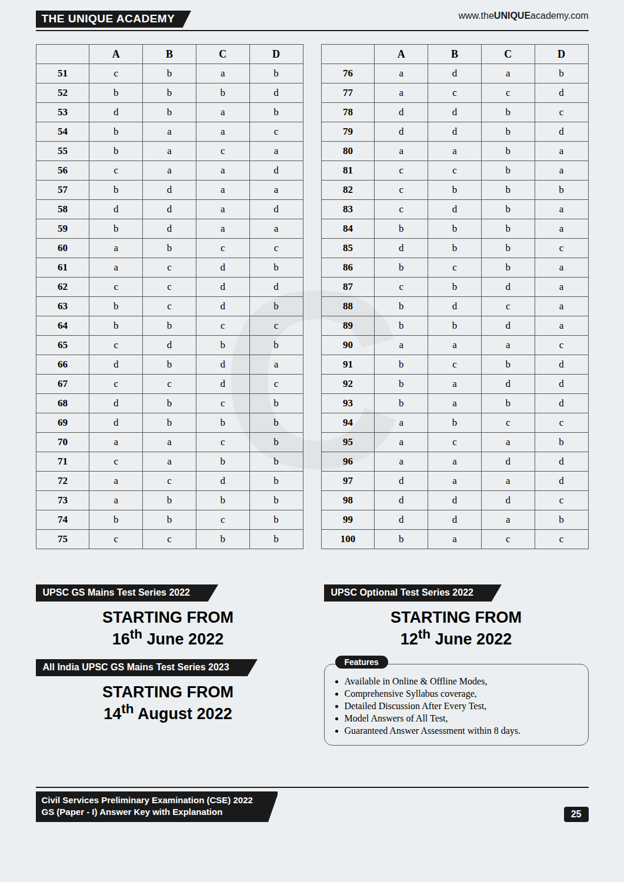C
THE UNIQUE ACADEMY
www.theUNIQUEacademy.com
| | A | B | C | D |
| --- | --- | --- | --- | --- |
| 51 | c | b | a | b |
| 52 | b | b | b | d |
| 53 | d | b | a | b |
| 54 | b | a | a | c |
| 55 | b | a | c | a |
| 56 | c | a | a | d |
| 57 | b | d | a | a |
| 58 | d | d | a | d |
| 59 | b | d | a | a |
| 60 | a | b | c | c |
| 61 | a | c | d | b |
| 62 | c | c | d | d |
| 63 | b | c | d | b |
| 64 | b | b | c | c |
| 65 | c | d | b | b |
| 66 | d | b | d | a |
| 67 | c | c | d | c |
| 68 | d | b | c | b |
| 69 | d | b | b | b |
| 70 | a | a | c | b |
| 71 | c | a | b | b |
| 72 | a | c | d | b |
| 73 | a | b | b | b |
| 74 | b | b | c | b |
| 75 | c | c | b | b |
| | A | B | C | D |
| --- | --- | --- | --- | --- |
| 76 | a | d | a | b |
| 77 | a | c | c | d |
| 78 | d | d | b | c |
| 79 | d | d | b | d |
| 80 | a | a | b | a |
| 81 | c | c | b | a |
| 82 | c | b | b | b |
| 83 | c | d | b | a |
| 84 | b | b | b | a |
| 85 | d | b | b | c |
| 86 | b | c | b | a |
| 87 | c | b | d | a |
| 88 | b | d | c | a |
| 89 | b | b | d | a |
| 90 | a | a | a | c |
| 91 | b | c | b | d |
| 92 | b | a | d | d |
| 93 | b | a | b | d |
| 94 | a | b | c | c |
| 95 | a | c | a | b |
| 96 | a | a | d | d |
| 97 | d | a | a | d |
| 98 | d | d | d | c |
| 99 | d | d | a | b |
| 100 | b | a | c | c |
UPSC GS Mains Test Series 2022
STARTING FROM
16th June 2022
All India UPSC GS Mains Test Series 2023
STARTING FROM
14th August 2022
UPSC Optional Test Series 2022
STARTING FROM
12th June 2022
Features
Available in Online & Offline Modes,
Comprehensive Syllabus coverage,
Detailed Discussion After Every Test,
Model Answers of All Test,
Guaranteed Answer Assessment within 8 days.
Civil Services Preliminary Examination (CSE) 2022
GS (Paper - I) Answer Key with Explanation
25